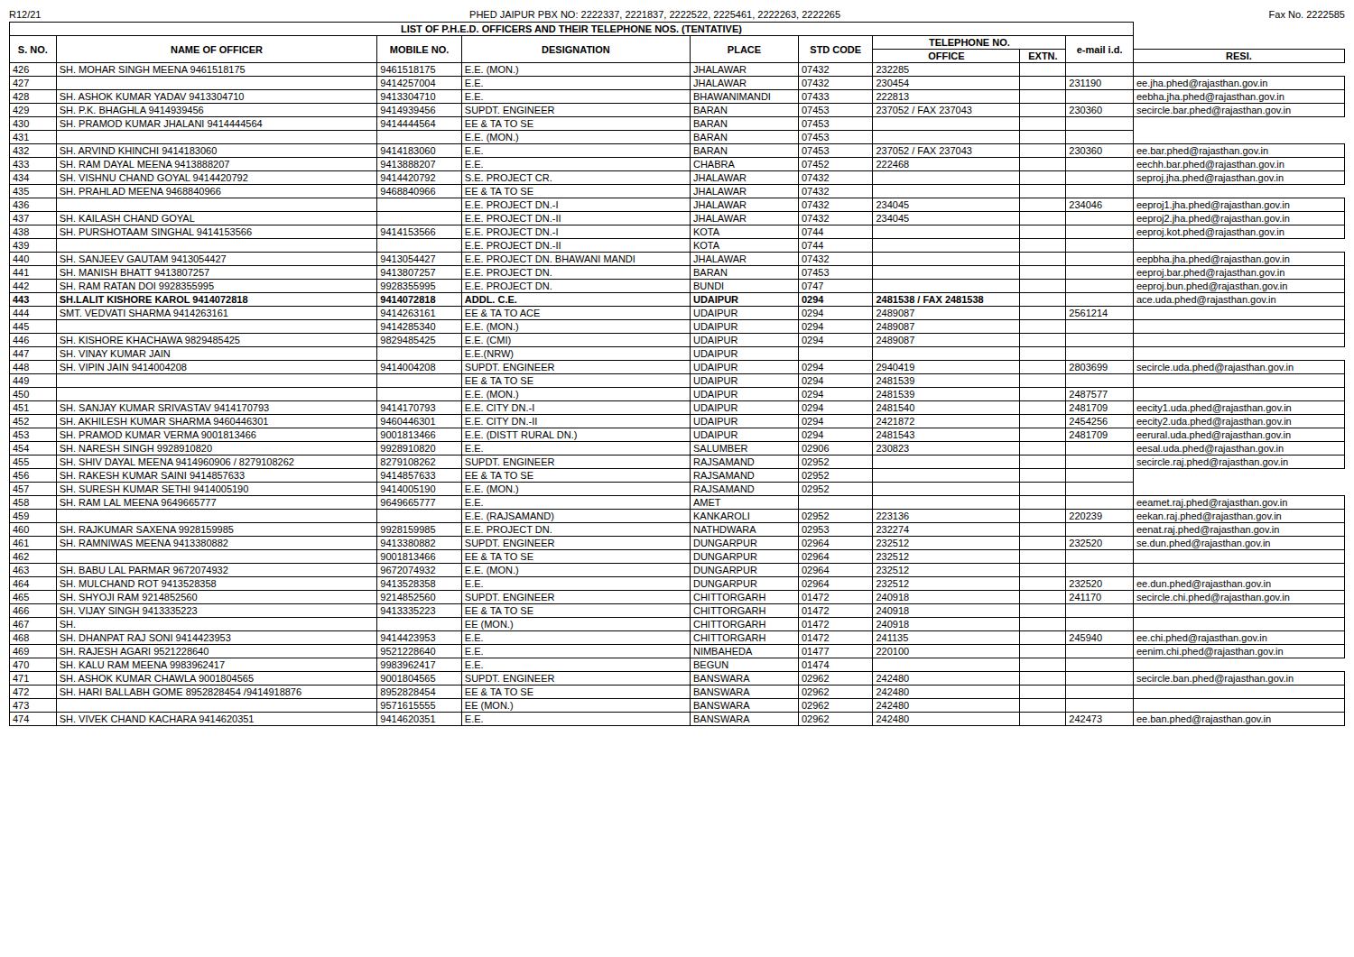R12/21 PHED JAIPUR PBX NO: 2222337, 2221837, 2222522, 2225461, 2222263, 2222265 Fax No. 2222585
| LIST OF P.H.E.D. OFFICERS AND THEIR TELEPHONE NOS. (TENTATIVE) |
| S. NO. | NAME OF OFFICER | MOBILE NO. | DESIGNATION | PLACE | STD CODE | TELEPHONE NO. | e-mail i.d. |
| OFFICE | EXTN. | RESI. |
| 426 | SH. MOHAR SINGH MEENA 9461518175 | 9461518175 | E.E. (MON.) | JHALAWAR | 07432 | 232285 | | |
| 427 | | 9414257004 | E.E. | JHALAWAR | 07432 | 230454 | | 231190 | ee.jha.phed@rajasthan.gov.in |
| 428 | SH. ASHOK KUMAR YADAV 9413304710 | 9413304710 | E.E. | BHAWANIMANDI | 07433 | 222813 | | | eebha.jha.phed@rajasthan.gov.in |
| 429 | SH. P.K. BHAGHLA 9414939456 | 9414939456 | SUPDT. ENGINEER | BARAN | 07453 | 237052 / FAX 237043 | | 230360 | secircle.bar.phed@rajasthan.gov.in |
| 430 | SH. PRAMOD KUMAR JHALANI 9414444564 | 9414444564 | EE & TA TO SE | BARAN | 07453 | | | |
| 431 | | | E.E. (MON.) | BARAN | 07453 | | | |
| 432 | SH. ARVIND KHINCHI 9414183060 | 9414183060 | E.E. | BARAN | 07453 | 237052 / FAX 237043 | | 230360 | ee.bar.phed@rajasthan.gov.in |
| 433 | SH. RAM DAYAL MEENA 9413888207 | 9413888207 | E.E. | CHABRA | 07452 | 222468 | | | eechh.bar.phed@rajasthan.gov.in |
| 434 | SH. VISHNU CHAND GOYAL 9414420792 | 9414420792 | S.E. PROJECT CR. | JHALAWAR | 07432 | | | | seproj.jha.phed@rajasthan.gov.in |
| 435 | SH. PRAHLAD MEENA 9468840966 | 9468840966 | EE & TA TO SE | JHALAWAR | 07432 | | | |
| 436 | | | E.E. PROJECT DN.-I | JHALAWAR | 07432 | 234045 | | 234046 | eeproj1.jha.phed@rajasthan.gov.in |
| 437 | SH. KAILASH CHAND GOYAL | | E.E. PROJECT DN.-II | JHALAWAR | 07432 | 234045 | | | eeproj2.jha.phed@rajasthan.gov.in |
| 438 | SH. PURSHOTAAM SINGHAL 9414153566 | 9414153566 | E.E. PROJECT DN.-I | KOTA | 0744 | | | | eeproj.kot.phed@rajasthan.gov.in |
| 439 | | | E.E. PROJECT DN.-II | KOTA | 0744 | | | |
| 440 | SH. SANJEEV GAUTAM 9413054427 | 9413054427 | E.E. PROJECT DN. BHAWANI MANDI | JHALAWAR | 07432 | | | | eepbha.jha.phed@rajasthan.gov.in |
| 441 | SH. MANISH BHATT 9413807257 | 9413807257 | E.E. PROJECT DN. | BARAN | 07453 | | | | eeproj.bar.phed@rajasthan.gov.in |
| 442 | SH. RAM RATAN DOI 9928355995 | 9928355995 | E.E. PROJECT DN. | BUNDI | 0747 | | | | eeproj.bun.phed@rajasthan.gov.in |
| 443 | SH.LALIT KISHORE KAROL 9414072818 | 9414072818 | ADDL. C.E. | UDAIPUR | 0294 | 2481538 / FAX 2481538 | | | ace.uda.phed@rajasthan.gov.in |
| 444 | SMT. VEDVATI SHARMA 9414263161 | 9414263161 | EE & TA TO ACE | UDAIPUR | 0294 | 2489087 | | 2561214 | |
| 445 | | 9414285340 | E.E. (MON.) | UDAIPUR | 0294 | 2489087 | | | |
| 446 | SH. KISHORE KHACHAWA 9829485425 | 9829485425 | E.E. (CMI) | UDAIPUR | 0294 | 2489087 | | | |
| 447 | SH. VINAY KUMAR JAIN | | E.E.(NRW) | UDAIPUR | | | | |
| 448 | SH. VIPIN JAIN 9414004208 | 9414004208 | SUPDT. ENGINEER | UDAIPUR | 0294 | 2940419 | | 2803699 | secircle.uda.phed@rajasthan.gov.in |
| 449 | | | EE & TA TO SE | UDAIPUR | 0294 | 2481539 | | | |
| 450 | | | E.E. (MON.) | UDAIPUR | 0294 | 2481539 | | 2487577 | |
| 451 | SH. SANJAY KUMAR SRIVASTAV 9414170793 | 9414170793 | E.E. CITY DN.-I | UDAIPUR | 0294 | 2481540 | | 2481709 | eecity1.uda.phed@rajasthan.gov.in |
| 452 | SH. AKHILESH KUMAR SHARMA 9460446301 | 9460446301 | E.E. CITY DN.-II | UDAIPUR | 0294 | 2421872 | | 2454256 | eecity2.uda.phed@rajasthan.gov.in |
| 453 | SH. PRAMOD KUMAR VERMA 9001813466 | 9001813466 | E.E. (DISTT RURAL DN.) | UDAIPUR | 0294 | 2481543 | | 2481709 | eerural.uda.phed@rajasthan.gov.in |
| 454 | SH. NARESH SINGH 9928910820 | 9928910820 | E.E. | SALUMBER | 02906 | 230823 | | | eesal.uda.phed@rajasthan.gov.in |
| 455 | SH. SHIV DAYAL MEENA 9414960906 / 8279108262 | 8279108262 | SUPDT. ENGINEER | RAJSAMAND | 02952 | | | | secircle.raj.phed@rajasthan.gov.in |
| 456 | SH. RAKESH KUMAR SAINI 9414857633 | 9414857633 | EE & TA TO SE | RAJSAMAND | 02952 | | | |
| 457 | SH. SURESH KUMAR SETHI 9414005190 | 9414005190 | E.E. (MON.) | RAJSAMAND | 02952 | | | |
| 458 | SH. RAM LAL MEENA 9649665777 | 9649665777 | E.E. | AMET | | | | | eeamet.raj.phed@rajasthan.gov.in |
| 459 | | | E.E. (RAJSAMAND) | KANKAROLI | 02952 | 223136 | | 220239 | eekan.raj.phed@rajasthan.gov.in |
| 460 | SH. RAJKUMAR SAXENA 9928159985 | 9928159985 | E.E. PROJECT DN. | NATHDWARA | 02953 | 232274 | | | eenat.raj.phed@rajasthan.gov.in |
| 461 | SH. RAMNIWAS MEENA 9413380882 | 9413380882 | SUPDT. ENGINEER | DUNGARPUR | 02964 | 232512 | | 232520 | se.dun.phed@rajasthan.gov.in |
| 462 | | 9001813466 | EE & TA TO SE | DUNGARPUR | 02964 | 232512 | | | |
| 463 | SH. BABU LAL PARMAR 9672074932 | 9672074932 | E.E. (MON.) | DUNGARPUR | 02964 | 232512 | | | |
| 464 | SH. MULCHAND ROT 9413528358 | 9413528358 | E.E. | DUNGARPUR | 02964 | 232512 | | 232520 | ee.dun.phed@rajasthan.gov.in |
| 465 | SH. SHYOJI RAM 9214852560 | 9214852560 | SUPDT. ENGINEER | CHITTORGARH | 01472 | 240918 | | 241170 | secircle.chi.phed@rajasthan.gov.in |
| 466 | SH. VIJAY SINGH 9413335223 | 9413335223 | EE & TA TO SE | CHITTORGARH | 01472 | 240918 | | | |
| 467 | SH. | | EE (MON.) | CHITTORGARH | 01472 | 240918 | | | |
| 468 | SH. DHANPAT RAJ SONI 9414423953 | 9414423953 | E.E. | CHITTORGARH | 01472 | 241135 | | 245940 | ee.chi.phed@rajasthan.gov.in |
| 469 | SH. RAJESH AGARI 9521228640 | 9521228640 | E.E. | NIMBAHEDA | 01477 | 220100 | | | eenim.chi.phed@rajasthan.gov.in |
| 470 | SH. KALU RAM MEENA 9983962417 | 9983962417 | E.E. | BEGUN | 01474 | | | |
| 471 | SH. ASHOK KUMAR CHAWLA 9001804565 | 9001804565 | SUPDT. ENGINEER | BANSWARA | 02962 | 242480 | | | secircle.ban.phed@rajasthan.gov.in |
| 472 | SH. HARI BALLABH GOME 8952828454 /9414918876 | 8952828454 | EE & TA TO SE | BANSWARA | 02962 | 242480 | | | |
| 473 | | 9571615555 | EE (MON.) | BANSWARA | 02962 | 242480 | | | |
| 474 | SH. VIVEK CHAND KACHARA 9414620351 | 9414620351 | E.E. | BANSWARA | 02962 | 242480 | | 242473 | ee.ban.phed@rajasthan.gov.in |